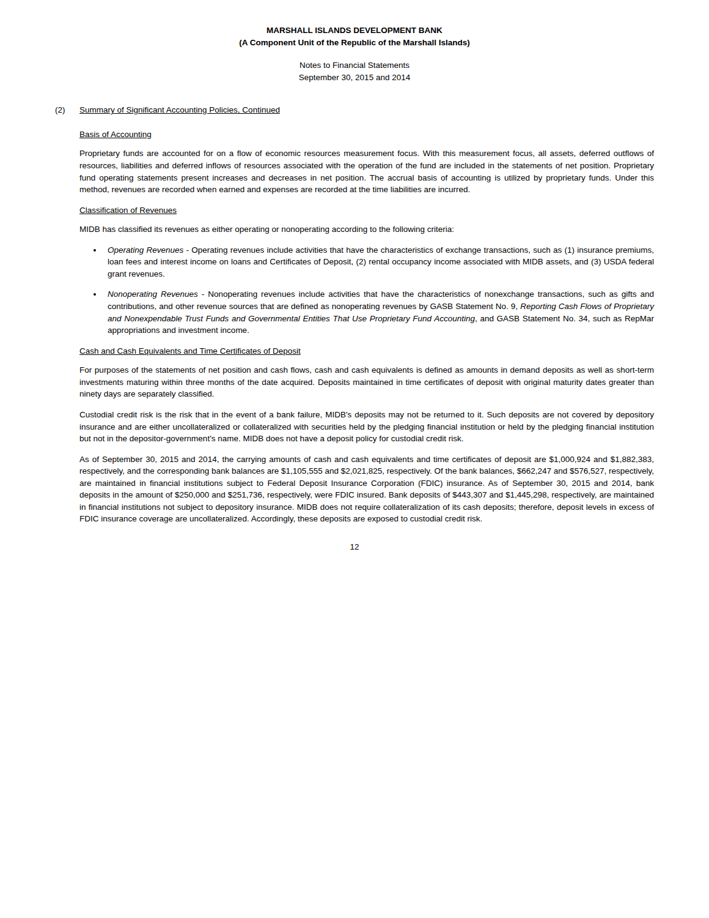MARSHALL ISLANDS DEVELOPMENT BANK
(A Component Unit of the Republic of the Marshall Islands)
Notes to Financial Statements
September 30, 2015 and 2014
(2) Summary of Significant Accounting Policies, Continued
Basis of Accounting
Proprietary funds are accounted for on a flow of economic resources measurement focus. With this measurement focus, all assets, deferred outflows of resources, liabilities and deferred inflows of resources associated with the operation of the fund are included in the statements of net position. Proprietary fund operating statements present increases and decreases in net position. The accrual basis of accounting is utilized by proprietary funds. Under this method, revenues are recorded when earned and expenses are recorded at the time liabilities are incurred.
Classification of Revenues
MIDB has classified its revenues as either operating or nonoperating according to the following criteria:
Operating Revenues - Operating revenues include activities that have the characteristics of exchange transactions, such as (1) insurance premiums, loan fees and interest income on loans and Certificates of Deposit, (2) rental occupancy income associated with MIDB assets, and (3) USDA federal grant revenues.
Nonoperating Revenues - Nonoperating revenues include activities that have the characteristics of nonexchange transactions, such as gifts and contributions, and other revenue sources that are defined as nonoperating revenues by GASB Statement No. 9, Reporting Cash Flows of Proprietary and Nonexpendable Trust Funds and Governmental Entities That Use Proprietary Fund Accounting, and GASB Statement No. 34, such as RepMar appropriations and investment income.
Cash and Cash Equivalents and Time Certificates of Deposit
For purposes of the statements of net position and cash flows, cash and cash equivalents is defined as amounts in demand deposits as well as short-term investments maturing within three months of the date acquired. Deposits maintained in time certificates of deposit with original maturity dates greater than ninety days are separately classified.
Custodial credit risk is the risk that in the event of a bank failure, MIDB's deposits may not be returned to it. Such deposits are not covered by depository insurance and are either uncollateralized or collateralized with securities held by the pledging financial institution or held by the pledging financial institution but not in the depositor-government's name. MIDB does not have a deposit policy for custodial credit risk.
As of September 30, 2015 and 2014, the carrying amounts of cash and cash equivalents and time certificates of deposit are $1,000,924 and $1,882,383, respectively, and the corresponding bank balances are $1,105,555 and $2,021,825, respectively. Of the bank balances, $662,247 and $576,527, respectively, are maintained in financial institutions subject to Federal Deposit Insurance Corporation (FDIC) insurance. As of September 30, 2015 and 2014, bank deposits in the amount of $250,000 and $251,736, respectively, were FDIC insured. Bank deposits of $443,307 and $1,445,298, respectively, are maintained in financial institutions not subject to depository insurance. MIDB does not require collateralization of its cash deposits; therefore, deposit levels in excess of FDIC insurance coverage are uncollateralized. Accordingly, these deposits are exposed to custodial credit risk.
12